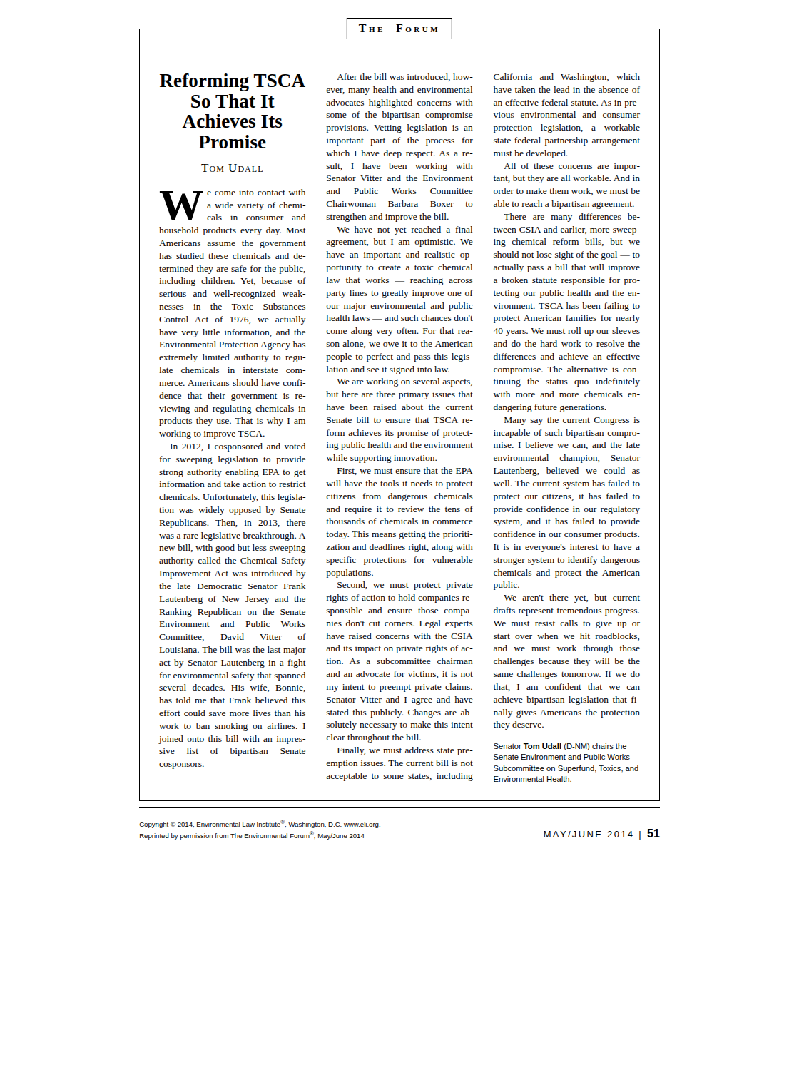The Forum
Reforming TSCA So That It Achieves Its Promise
Tom Udall
We come into contact with a wide variety of chemicals in consumer and household products every day. Most Americans assume the government has studied these chemicals and determined they are safe for the public, including children. Yet, because of serious and well-recognized weaknesses in the Toxic Substances Control Act of 1976, we actually have very little information, and the Environmental Protection Agency has extremely limited authority to regulate chemicals in interstate commerce. Americans should have confidence that their government is reviewing and regulating chemicals in products they use. That is why I am working to improve TSCA.
In 2012, I cosponsored and voted for sweeping legislation to provide strong authority enabling EPA to get information and take action to restrict chemicals. Unfortunately, this legislation was widely opposed by Senate Republicans. Then, in 2013, there was a rare legislative breakthrough. A new bill, with good but less sweeping authority called the Chemical Safety Improvement Act was introduced by the late Democratic Senator Frank Lautenberg of New Jersey and the Ranking Republican on the Senate Environment and Public Works Committee, David Vitter of Louisiana. The bill was the last major act by Senator Lautenberg in a fight for environmental safety that spanned several decades. His wife, Bonnie, has told me that Frank believed this effort could save more lives than his work to ban smoking on airlines. I joined onto this bill with an impressive list of bipartisan Senate cosponsors.
After the bill was introduced, however, many health and environmental advocates highlighted concerns with some of the bipartisan compromise provisions. Vetting legislation is an important part of the process for which I have deep respect. As a result, I have been working with Senator Vitter and the Environment and Public Works Committee Chairwoman Barbara Boxer to strengthen and improve the bill.
We have not yet reached a final agreement, but I am optimistic. We have an important and realistic opportunity to create a toxic chemical law that works — reaching across party lines to greatly improve one of our major environmental and public health laws — and such chances don't come along very often. For that reason alone, we owe it to the American people to perfect and pass this legislation and see it signed into law.
We are working on several aspects, but here are three primary issues that have been raised about the current Senate bill to ensure that TSCA reform achieves its promise of protecting public health and the environment while supporting innovation.
First, we must ensure that the EPA will have the tools it needs to protect citizens from dangerous chemicals and require it to review the tens of thousands of chemicals in commerce today. This means getting the prioritization and deadlines right, along with specific protections for vulnerable populations.
Second, we must protect private rights of action to hold companies responsible and ensure those companies don't cut corners. Legal experts have raised concerns with the CSIA and its impact on private rights of action. As a subcommittee chairman and an advocate for victims, it is not my intent to preempt private claims. Senator Vitter and I agree and have stated this publicly. Changes are absolutely necessary to make this intent clear throughout the bill.
Finally, we must address state preemption issues. The current bill is not acceptable to some states, including California and Washington, which have taken the lead in the absence of an effective federal statute. As in previous environmental and consumer protection legislation, a workable state-federal partnership arrangement must be developed.
All of these concerns are important, but they are all workable. And in order to make them work, we must be able to reach a bipartisan agreement.
There are many differences between CSIA and earlier, more sweeping chemical reform bills, but we should not lose sight of the goal — to actually pass a bill that will improve a broken statute responsible for protecting our public health and the environment. TSCA has been failing to protect American families for nearly 40 years. We must roll up our sleeves and do the hard work to resolve the differences and achieve an effective compromise. The alternative is continuing the status quo indefinitely with more and more chemicals endangering future generations.
Many say the current Congress is incapable of such bipartisan compromise. I believe we can, and the late environmental champion, Senator Lautenberg, believed we could as well. The current system has failed to protect our citizens, it has failed to provide confidence in our regulatory system, and it has failed to provide confidence in our consumer products. It is in everyone's interest to have a stronger system to identify dangerous chemicals and protect the American public.
We aren't there yet, but current drafts represent tremendous progress. We must resist calls to give up or start over when we hit roadblocks, and we must work through those challenges because they will be the same challenges tomorrow. If we do that, I am confident that we can achieve bipartisan legislation that finally gives Americans the protection they deserve.
Senator Tom Udall (D-NM) chairs the Senate Environment and Public Works Subcommittee on Superfund, Toxics, and Environmental Health.
Copyright © 2014, Environmental Law Institute®, Washington, D.C. www.eli.org.
Reprinted by permission from The Environmental Forum®, May/June 2014
MAY/JUNE 2014 | 51